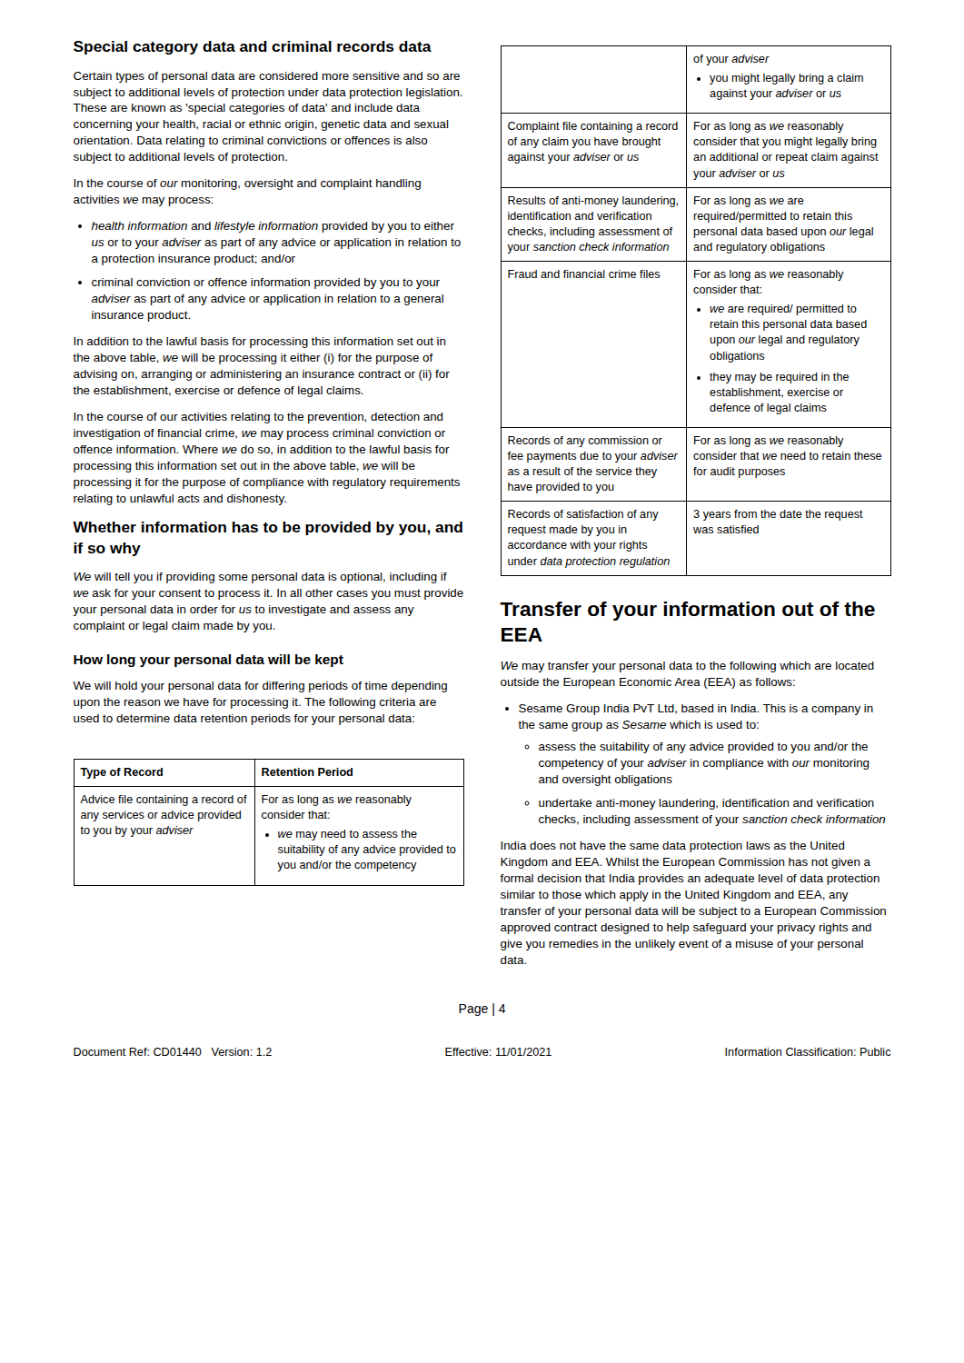Special category data and criminal records data
Certain types of personal data are considered more sensitive and so are subject to additional levels of protection under data protection legislation. These are known as 'special categories of data' and include data concerning your health, racial or ethnic origin, genetic data and sexual orientation. Data relating to criminal convictions or offences is also subject to additional levels of protection.
In the course of our monitoring, oversight and complaint handling activities we may process:
health information and lifestyle information provided by you to either us or to your adviser as part of any advice or application in relation to a protection insurance product; and/or
criminal conviction or offence information provided by you to your adviser as part of any advice or application in relation to a general insurance product.
In addition to the lawful basis for processing this information set out in the above table, we will be processing it either (i) for the purpose of advising on, arranging or administering an insurance contract or (ii) for the establishment, exercise or defence of legal claims.
In the course of our activities relating to the prevention, detection and investigation of financial crime, we may process criminal conviction or offence information. Where we do so, in addition to the lawful basis for processing this information set out in the above table, we will be processing it for the purpose of compliance with regulatory requirements relating to unlawful acts and dishonesty.
Whether information has to be provided by you, and if so why
We will tell you if providing some personal data is optional, including if we ask for your consent to process it. In all other cases you must provide your personal data in order for us to investigate and assess any complaint or legal claim made by you.
How long your personal data will be kept
We will hold your personal data for differing periods of time depending upon the reason we have for processing it. The following criteria are used to determine data retention periods for your personal data:
| Type of Record | Retention Period |
| --- | --- |
| Advice file containing a record of any services or advice provided to you by your adviser | For as long as we reasonably consider that: we may need to assess the suitability of any advice provided to you and/or the competency |
| | of your adviser you might legally bring a claim against your adviser or us |
| Complaint file containing a record of any claim you have brought against your adviser or us | For as long as we reasonably consider that you might legally bring an additional or repeat claim against your adviser or us |
| Results of anti-money laundering, identification and verification checks, including assessment of your sanction check information | For as long as we are required/permitted to retain this personal data based upon our legal and regulatory obligations |
| Fraud and financial crime files | For as long as we reasonably consider that: we are required/ permitted to retain this personal data based upon our legal and regulatory obligations they may be required in the establishment, exercise or defence of legal claims |
| Records of any commission or fee payments due to your adviser as a result of the service they have provided to you | For as long as we reasonably consider that we need to retain these for audit purposes |
| Records of satisfaction of any request made by you in accordance with your rights under data protection regulation | 3 years from the date the request was satisfied |
Transfer of your information out of the EEA
We may transfer your personal data to the following which are located outside the European Economic Area (EEA) as follows:
Sesame Group India PvT Ltd, based in India. This is a company in the same group as Sesame which is used to:
assess the suitability of any advice provided to you and/or the competency of your adviser in compliance with our monitoring and oversight obligations
undertake anti-money laundering, identification and verification checks, including assessment of your sanction check information
India does not have the same data protection laws as the United Kingdom and EEA. Whilst the European Commission has not given a formal decision that India provides an adequate level of data protection similar to those which apply in the United Kingdom and EEA, any transfer of your personal data will be subject to a European Commission approved contract designed to help safeguard your privacy rights and give you remedies in the unlikely event of a misuse of your personal data.
Page | 4
Document Ref: CD01440 Version: 1.2 Effective: 11/01/2021 Information Classification: Public